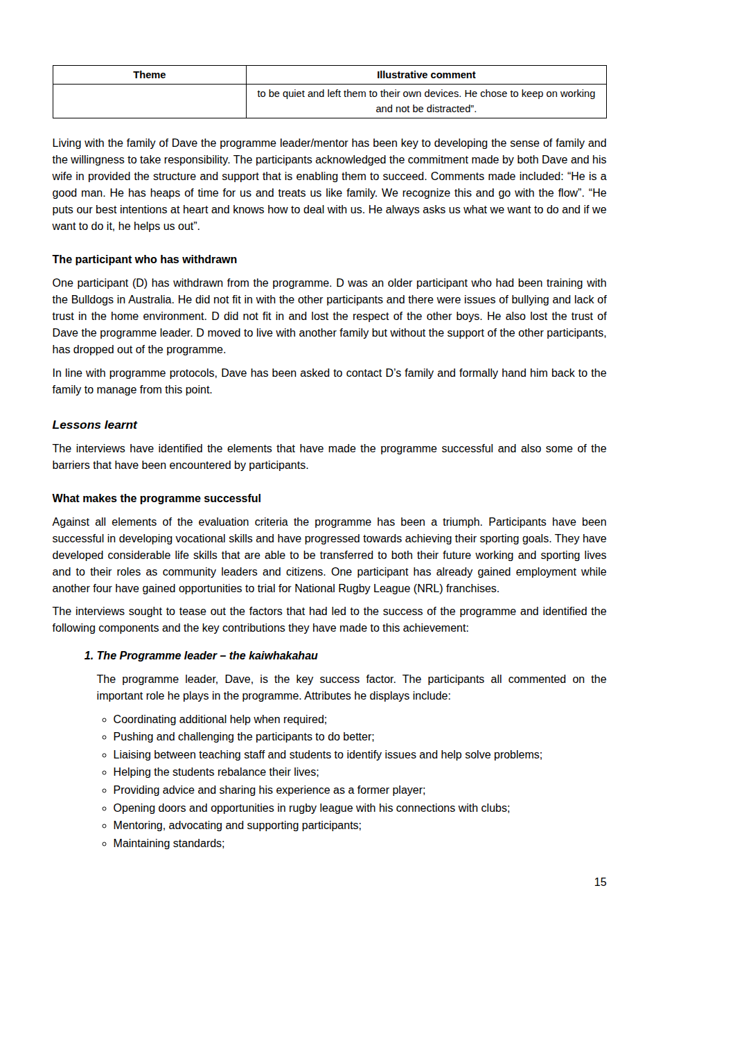| Theme | Illustrative comment |
| --- | --- |
| | to be quiet and left them to their own devices. He chose to keep on working and not be distracted”. |
Living with the family of Dave the programme leader/mentor has been key to developing the sense of family and the willingness to take responsibility. The participants acknowledged the commitment made by both Dave and his wife in provided the structure and support that is enabling them to succeed. Comments made included: “He is a good man. He has heaps of time for us and treats us like family. We recognize this and go with the flow”. “He puts our best intentions at heart and knows how to deal with us. He always asks us what we want to do and if we want to do it, he helps us out”.
The participant who has withdrawn
One participant (D) has withdrawn from the programme. D was an older participant who had been training with the Bulldogs in Australia. He did not fit in with the other participants and there were issues of bullying and lack of trust in the home environment. D did not fit in and lost the respect of the other boys. He also lost the trust of Dave the programme leader. D moved to live with another family but without the support of the other participants, has dropped out of the programme.
In line with programme protocols, Dave has been asked to contact D’s family and formally hand him back to the family to manage from this point.
Lessons learnt
The interviews have identified the elements that have made the programme successful and also some of the barriers that have been encountered by participants.
What makes the programme successful
Against all elements of the evaluation criteria the programme has been a triumph. Participants have been successful in developing vocational skills and have progressed towards achieving their sporting goals. They have developed considerable life skills that are able to be transferred to both their future working and sporting lives and to their roles as community leaders and citizens. One participant has already gained employment while another four have gained opportunities to trial for National Rugby League (NRL) franchises.
The interviews sought to tease out the factors that had led to the success of the programme and identified the following components and the key contributions they have made to this achievement:
The Programme leader – the kaiwhakahau
The programme leader, Dave, is the key success factor. The participants all commented on the important role he plays in the programme. Attributes he displays include:
Coordinating additional help when required;
Pushing and challenging the participants to do better;
Liaising between teaching staff and students to identify issues and help solve problems;
Helping the students rebalance their lives;
Providing advice and sharing his experience as a former player;
Opening doors and opportunities in rugby league with his connections with clubs;
Mentoring, advocating and supporting participants;
Maintaining standards;
15